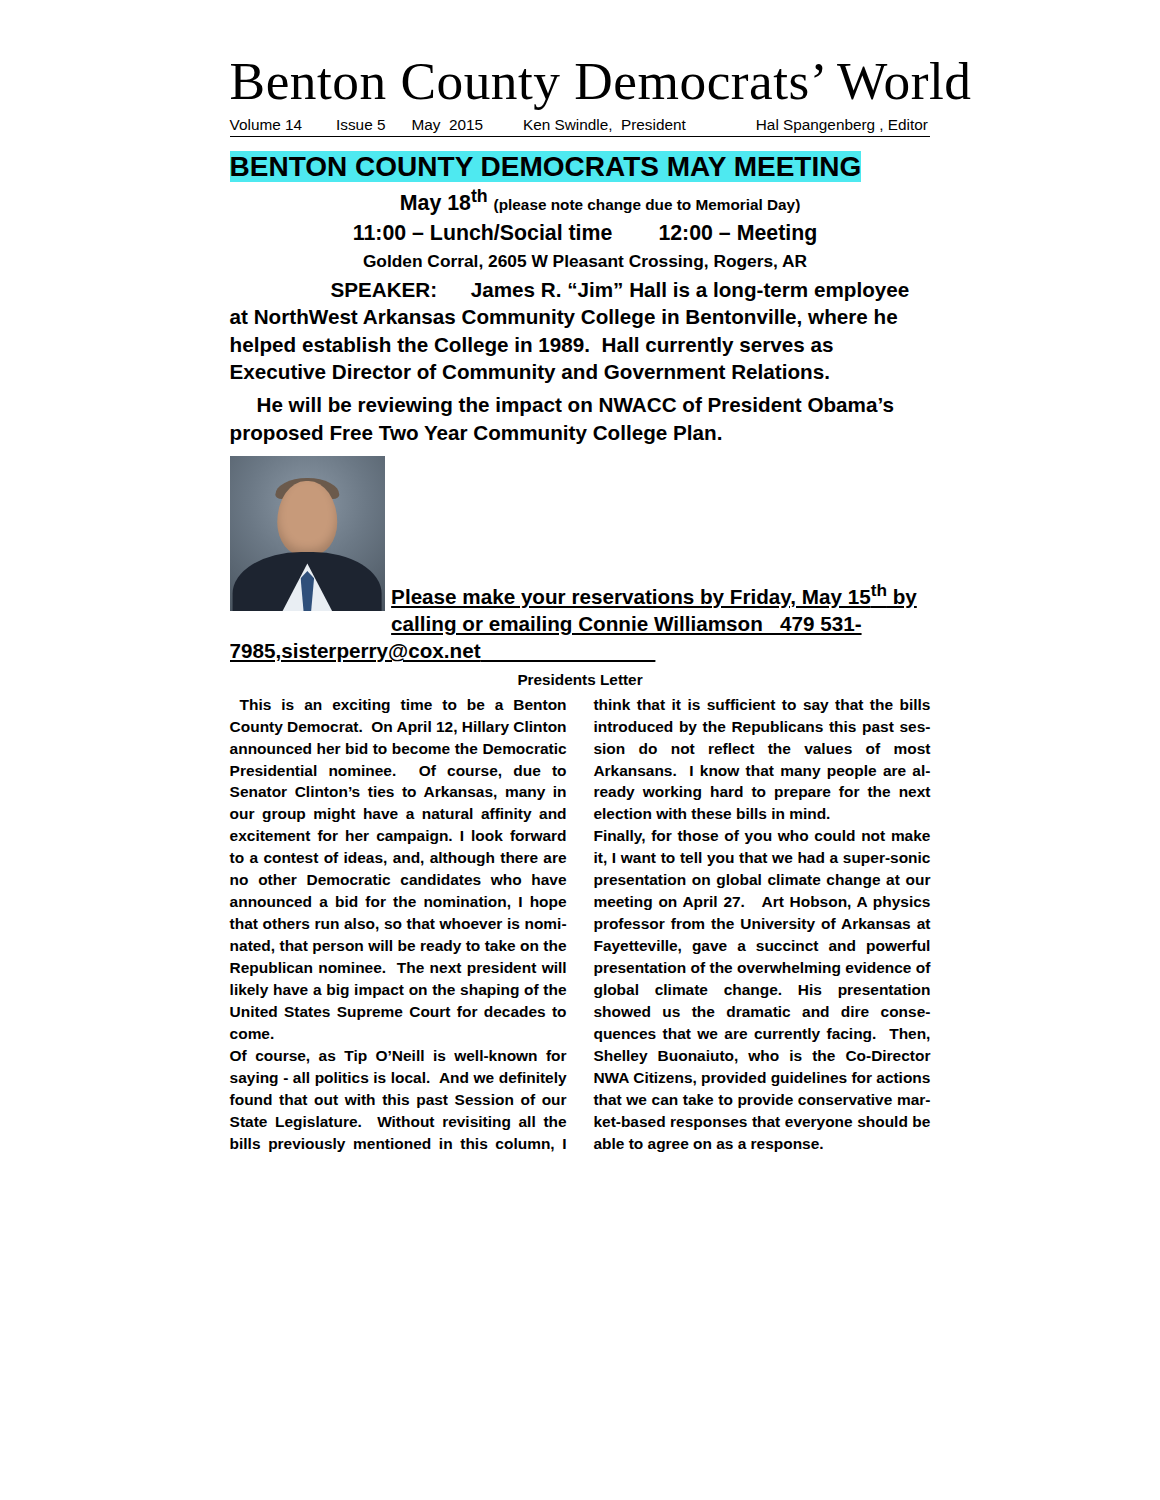Benton County Democrats’ World
Volume 14 Issue 5 May 2015 Ken Swindle, President Hal Spangenberg , Editor
BENTON COUNTY DEMOCRATS MAY MEETING
May 18th (please note change due to Memorial Day)
11:00 – Lunch/Social time 12:00 – Meeting
Golden Corral, 2605 W Pleasant Crossing, Rogers, AR
SPEAKER: James R. “Jim” Hall is a long-term employee at NorthWest Arkansas Community College in Bentonville, where he helped establish the College in 1989. Hall currently serves as Executive Director of Community and Government Relations.
He will be reviewing the impact on NWACC of President Obama’s proposed Free Two Year Community College Plan.
Please make your reservations by Friday, May 15th by calling or emailing Connie Williamson 479 531-7985,sisterperry@cox.net______________
Presidents Letter
This is an exciting time to be a Benton County Democrat. On April 12, Hillary Clinton announced her bid to become the Democratic Presidential nominee. Of course, due to Senator Clinton’s ties to Arkansas, many in our group might have a natural affinity and excitement for her campaign. I look forward to a contest of ideas, and, although there are no other Democratic candidates who have announced a bid for the nomination, I hope that others run also, so that whoever is nominated, that person will be ready to take on the Republican nominee. The next president will likely have a big impact on the shaping of the United States Supreme Court for decades to come.
Of course, as Tip O’Neill is well-known for saying - all politics is local. And we definitely found that out with this past Session of our State Legislature. Without revisiting all the bills previously mentioned in this column, I think that it is sufficient to say that the bills introduced by the Republicans this past session do not reflect the values of most Arkansans. I know that many people are already working hard to prepare for the next election with these bills in mind.
Finally, for those of you who could not make it, I want to tell you that we had a super-sonic presentation on global climate change at our meeting on April 27. Art Hobson, A physics professor from the University of Arkansas at Fayetteville, gave a succinct and powerful presentation of the overwhelming evidence of global climate change. His presentation showed us the dramatic and dire consequences that we are currently facing. Then, Shelley Buonaiuto, who is the Co-Director NWA Citizens, provided guidelines for actions that we can take to provide conservative market-based responses that everyone should be able to agree on as a response.